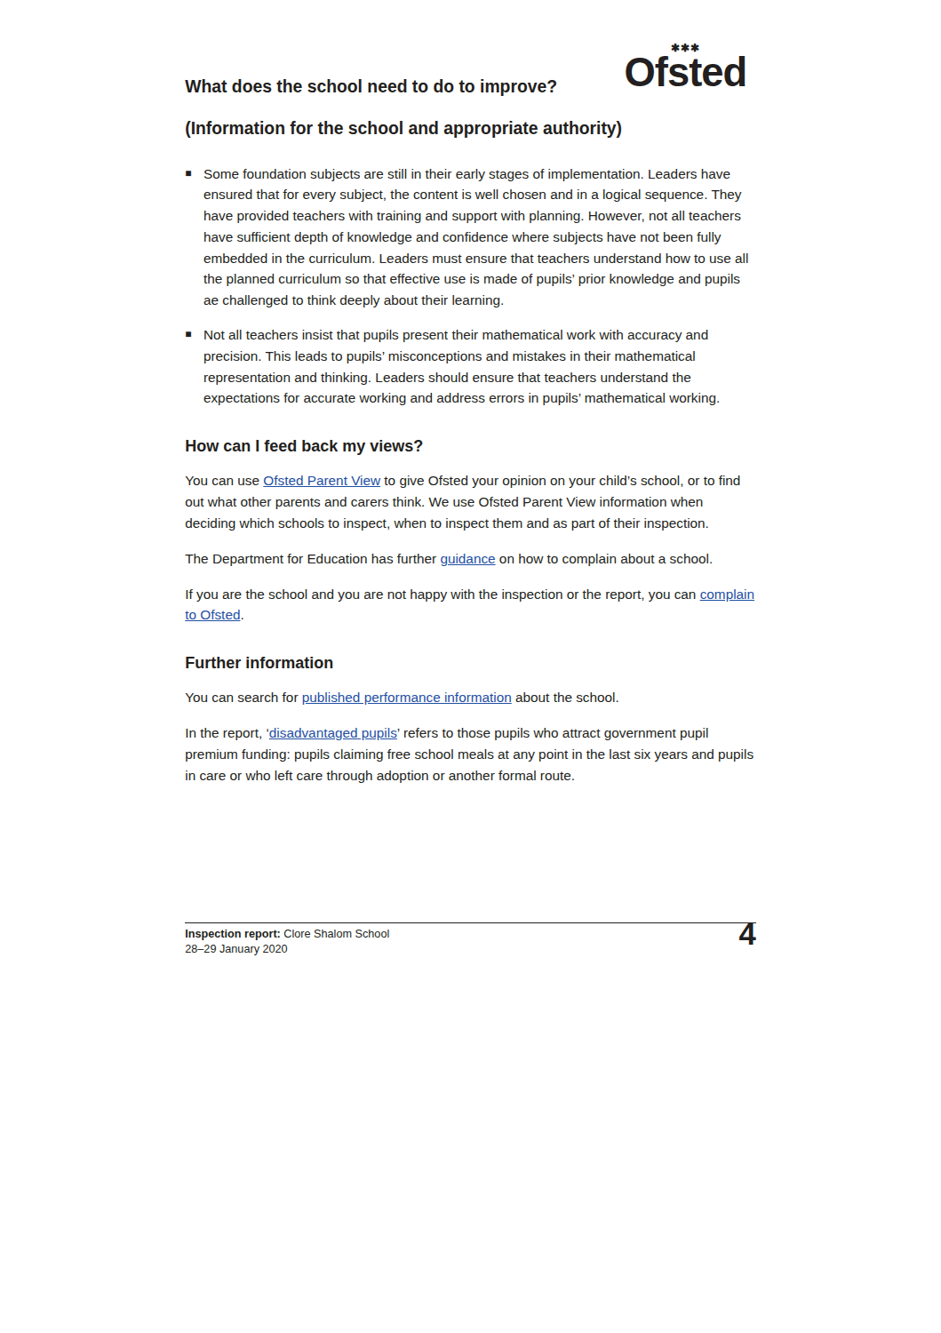✱✱✱
Ofsted
What does the school need to do to improve?
(Information for the school and appropriate authority)
Some foundation subjects are still in their early stages of implementation. Leaders have ensured that for every subject, the content is well chosen and in a logical sequence. They have provided teachers with training and support with planning. However, not all teachers have sufficient depth of knowledge and confidence where subjects have not been fully embedded in the curriculum. Leaders must ensure that teachers understand how to use all the planned curriculum so that effective use is made of pupils’ prior knowledge and pupils ae challenged to think deeply about their learning.
Not all teachers insist that pupils present their mathematical work with accuracy and precision. This leads to pupils’ misconceptions and mistakes in their mathematical representation and thinking. Leaders should ensure that teachers understand the expectations for accurate working and address errors in pupils’ mathematical working.
How can I feed back my views?
You can use Ofsted Parent View to give Ofsted your opinion on your child’s school, or to find out what other parents and carers think. We use Ofsted Parent View information when deciding which schools to inspect, when to inspect them and as part of their inspection.
The Department for Education has further guidance on how to complain about a school.
If you are the school and you are not happy with the inspection or the report, you can complain to Ofsted.
Further information
You can search for published performance information about the school.
In the report, ‘disadvantaged pupils’ refers to those pupils who attract government pupil premium funding: pupils claiming free school meals at any point in the last six years and pupils in care or who left care through adoption or another formal route.
Inspection report: Clore Shalom School
28–29 January 2020
4